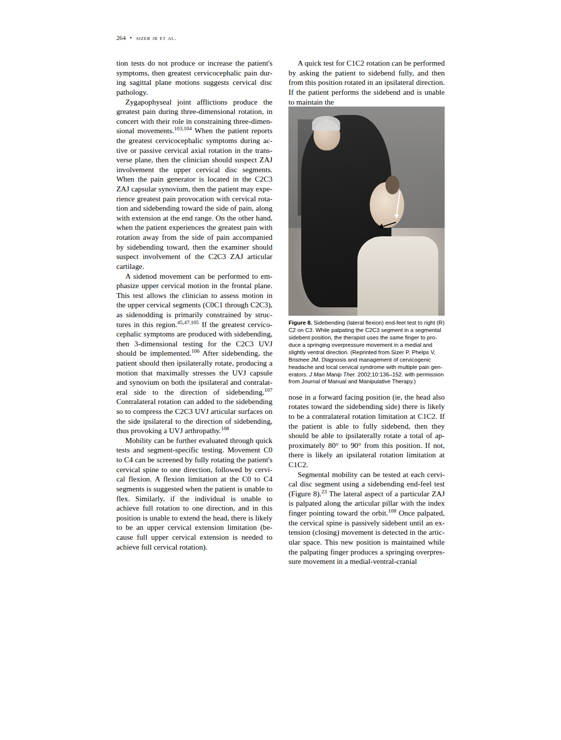264 • sizer jr et al.
tion tests do not produce or increase the patient's symptoms, then greatest cervicocephalic pain during sagittal plane motions suggests cervical disc pathology.
Zygapophyseal joint afflictions produce the greatest pain during three-dimensional rotation, in concert with their role in constraining three-dimensional movements.103,104 When the patient reports the greatest cervicocephalic symptoms during active or passive cervical axial rotation in the transverse plane, then the clinician should suspect ZAJ involvement the upper cervical disc segments. When the pain generator is located in the C2C3 ZAJ capsular synovium, then the patient may experience greatest pain provocation with cervical rotation and sidebending toward the side of pain, along with extension at the end range. On the other hand, when the patient experiences the greatest pain with rotation away from the side of pain accompanied by sidebending toward, then the examiner should suspect involvement of the C2C3 ZAJ articular cartilage.
A sidenod movement can be performed to emphasize upper cervical motion in the frontal plane. This test allows the clinician to assess motion in the upper cervical segments (C0C1 through C2C3), as sidenodding is primarily constrained by structures in this region.45,47,105 If the greatest cervicocephalic symptoms are produced with sidebending, then 3-dimensional testing for the C2C3 UVJ should be implemented.106 After sidebending, the patient should then ipsilaterally rotate, producing a motion that maximally stresses the UVJ capsule and synovium on both the ipsilateral and contralateral side to the direction of sidebending.107 Contralateral rotation can added to the sidebending so to compress the C2C3 UVJ articular surfaces on the side ipsilateral to the direction of sidebending, thus provoking a UVJ arthropathy.108
Mobility can be further evaluated through quick tests and segment-specific testing. Movement C0 to C4 can be screened by fully rotating the patient's cervical spine to one direction, followed by cervical flexion. A flexion limitation at the C0 to C4 segments is suggested when the patient is unable to flex. Similarly, if the individual is unable to achieve full rotation to one direction, and in this position is unable to extend the head, there is likely to be an upper cervical extension limitation (because full upper cervical extension is needed to achieve full cervical rotation).
A quick test for C1C2 rotation can be performed by asking the patient to sidebend fully, and then from this position rotated in an ipsilateral direction. If the patient performs the sidebend and is unable to maintain the
Figure 8. Sidebending (lateral flexion) end-feel test to right (R) C2 on C3. While palpating the C2C3 segment in a segmental sidebent position, the therapist uses the same finger to produce a springing overpressure movement in a medial and slightly ventral direction. (Reprinted from Sizer P, Phelps V, Brismee JM. Diagnosis and management of cervicogenic headache and local cervical syndrome with multiple pain generators. J Man Manip Ther. 2002;10:136–152. with permission from Journal of Manual and Manipulative Therapy.)
nose in a forward facing position (ie, the head also rotates toward the sidebending side) there is likely to be a contralateral rotation limitation at C1C2. If the patient is able to fully sidebend, then they should be able to ipsilaterally rotate a total of approximately 80° to 90° from this position. If not, there is likely an ipsilateral rotation limitation at C1C2.
Segmental mobility can be tested at each cervical disc segment using a sidebending end-feel test (Figure 8).23 The lateral aspect of a particular ZAJ is palpated along the articular pillar with the index finger pointing toward the orbit.108 Once palpated, the cervical spine is passively sidebent until an extension (closing) movement is detected in the articular space. This new position is maintained while the palpating finger produces a springing overpressure movement in a medial-ventral-cranial